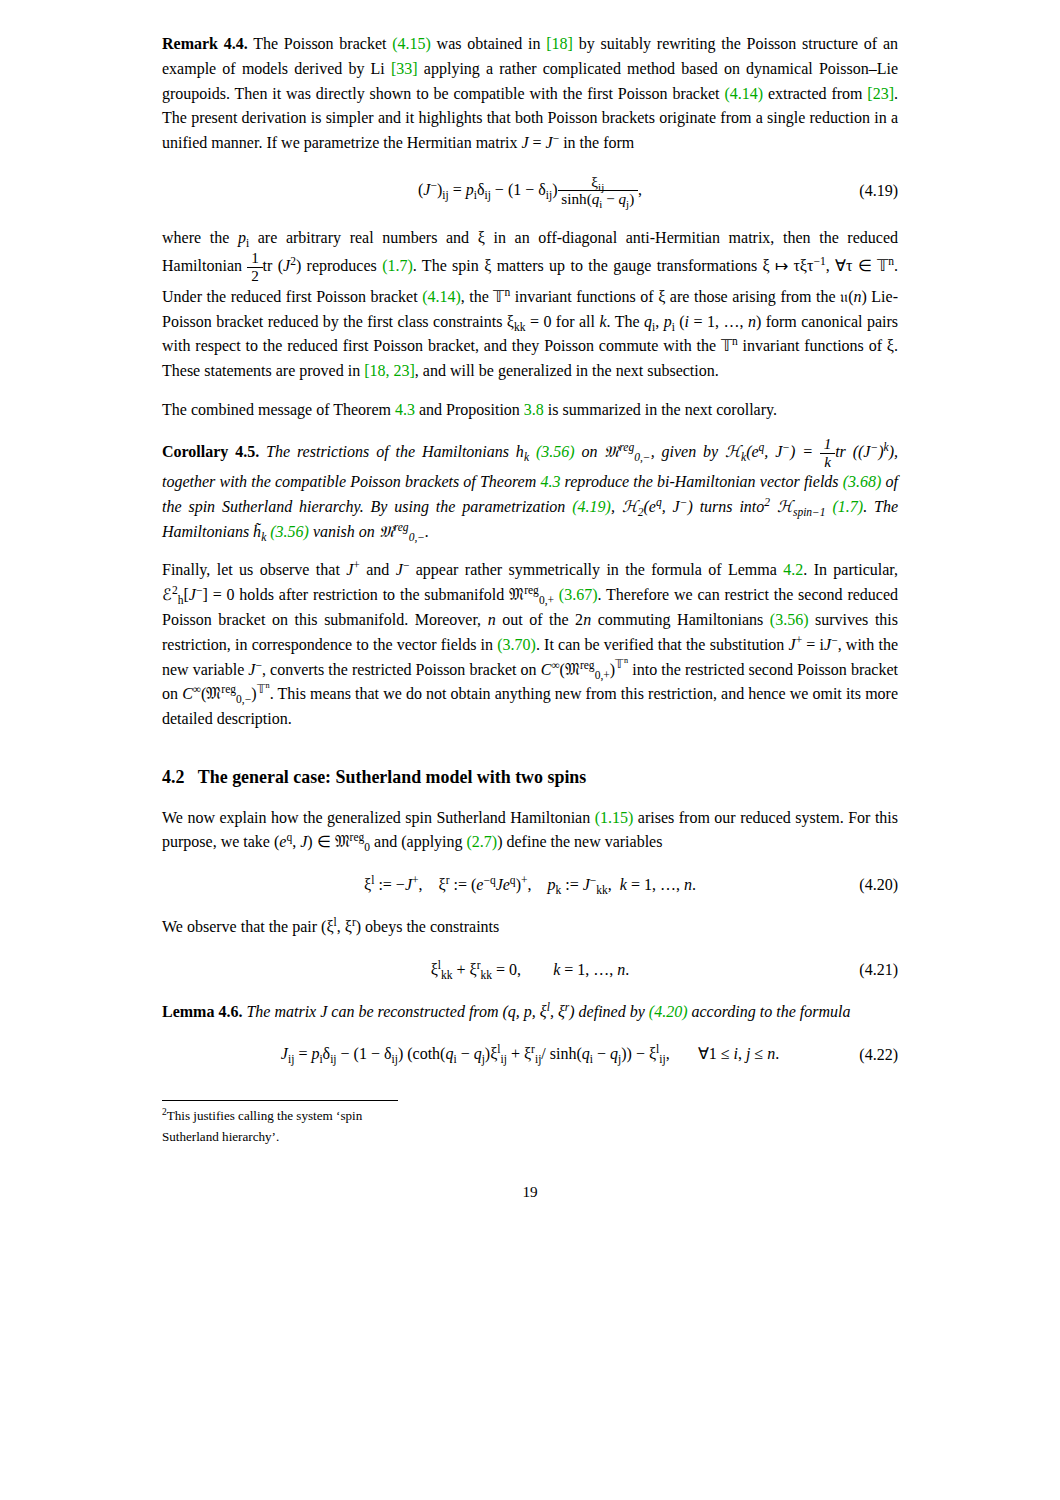Remark 4.4. The Poisson bracket (4.15) was obtained in [18] by suitably rewriting the Poisson structure of an example of models derived by Li [33] applying a rather complicated method based on dynamical Poisson–Lie groupoids. Then it was directly shown to be compatible with the first Poisson bracket (4.14) extracted from [23]. The present derivation is simpler and it highlights that both Poisson brackets originate from a single reduction in a unified manner. If we parametrize the Hermitian matrix J = J− in the form
(J−)ij = piδij − (1 − δij)ξij sinh(qi − qj), (4.19)
where the pi are arbitrary real numbers and ξ in an off-diagonal anti-Hermitian matrix, then the reduced Hamiltonian 12tr (J2) reproduces (1.7). The spin ξ matters up to the gauge transformations ξ ↦ τξτ−1, ∀τ ∈ 𝕋n. Under the reduced first Poisson bracket (4.14), the 𝕋n invariant functions of ξ are those arising from the 𝔲(n) Lie-Poisson bracket reduced by the first class constraints ξkk = 0 for all k. The qi, pi (i = 1, …, n) form canonical pairs with respect to the reduced first Poisson bracket, and they Poisson commute with the 𝕋n invariant functions of ξ. These statements are proved in [18, 23], and will be generalized in the next subsection.
The combined message of Theorem 4.3 and Proposition 3.8 is summarized in the next corollary.
Corollary 4.5. The restrictions of the Hamiltonians hk (3.56) on 𝔐reg0,−, given by ℋk(eq, J−) = 1 ktr ((J−)k), together with the compatible Poisson brackets of Theorem 4.3 reproduce the bi-Hamiltonian vector fields (3.68) of the spin Sutherland hierarchy. By using the parametrization (4.19), ℋ2(eq, J−) turns into2 ℋspin−1 (1.7). The Hamiltonians h̃k (3.56) vanish on 𝔐reg0,−.
Finally, let us observe that J+ and J− appear rather symmetrically in the formula of Lemma 4.2. In particular, ℰ2h[J−] = 0 holds after restriction to the submanifold 𝔐reg0,+ (3.67). Therefore we can restrict the second reduced Poisson bracket on this submanifold. Moreover, n out of the 2n commuting Hamiltonians (3.56) survives this restriction, in correspondence to the vector fields in (3.70). It can be verified that the substitution J+ = iJ−, with the new variable J−, converts the restricted Poisson bracket on C∞(𝔐reg0,+)𝕋n into the restricted second Poisson bracket on C∞(𝔐reg0,−)𝕋n. This means that we do not obtain anything new from this restriction, and hence we omit its more detailed description.
4.2 The general case: Sutherland model with two spins
We now explain how the generalized spin Sutherland Hamiltonian (1.15) arises from our reduced system. For this purpose, we take (eq, J) ∈ 𝔐reg0 and (applying (2.7)) define the new variables
ξl := −J+, ξr := (e−qJeq)+, pk := J−kk, k = 1, …, n. (4.20)
We observe that the pair (ξl, ξr) obeys the constraints
ξlkk + ξrkk = 0, k = 1, …, n. (4.21)
Lemma 4.6. The matrix J can be reconstructed from (q, p, ξl, ξr) defined by (4.20) according to the formula
Jij = piδij − (1 − δij) (coth(qi − qj)ξlij + ξrij/ sinh(qi − qj)) − ξlij, ∀1 ≤ i, j ≤ n. (4.22)
2This justifies calling the system ‘spin Sutherland hierarchy’.
19